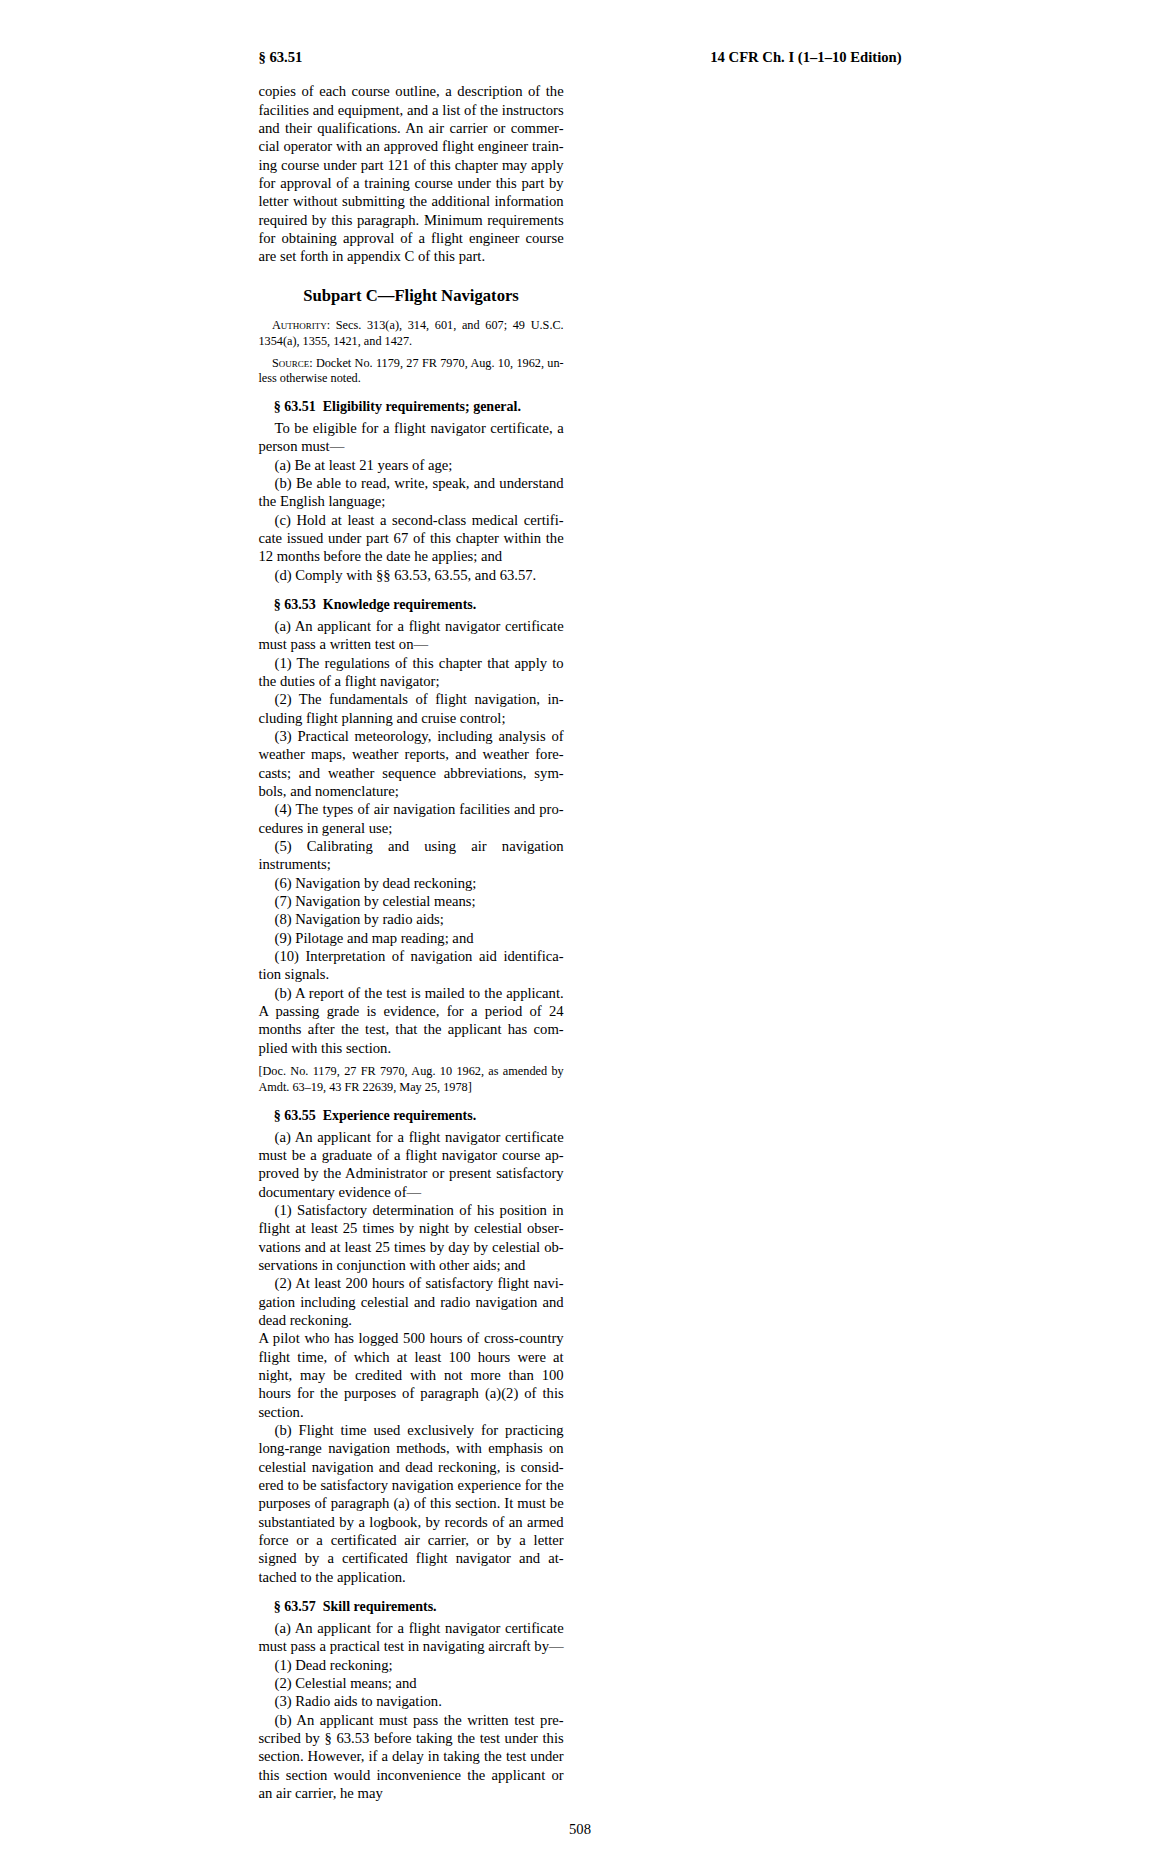§ 63.51
14 CFR Ch. I (1–1–10 Edition)
copies of each course outline, a description of the facilities and equipment, and a list of the instructors and their qualifications. An air carrier or commercial operator with an approved flight engineer training course under part 121 of this chapter may apply for approval of a training course under this part by letter without submitting the additional information required by this paragraph. Minimum requirements for obtaining approval of a flight engineer course are set forth in appendix C of this part.
Subpart C—Flight Navigators
Authority: Secs. 313(a), 314, 601, and 607; 49 U.S.C. 1354(a), 1355, 1421, and 1427.
Source: Docket No. 1179, 27 FR 7970, Aug. 10, 1962, unless otherwise noted.
§ 63.51 Eligibility requirements; general.
To be eligible for a flight navigator certificate, a person must—
(a) Be at least 21 years of age;
(b) Be able to read, write, speak, and understand the English language;
(c) Hold at least a second-class medical certificate issued under part 67 of this chapter within the 12 months before the date he applies; and
(d) Comply with §§ 63.53, 63.55, and 63.57.
§ 63.53 Knowledge requirements.
(a) An applicant for a flight navigator certificate must pass a written test on—
(1) The regulations of this chapter that apply to the duties of a flight navigator;
(2) The fundamentals of flight navigation, including flight planning and cruise control;
(3) Practical meteorology, including analysis of weather maps, weather reports, and weather forecasts; and weather sequence abbreviations, symbols, and nomenclature;
(4) The types of air navigation facilities and procedures in general use;
(5) Calibrating and using air navigation instruments;
(6) Navigation by dead reckoning;
(7) Navigation by celestial means;
(8) Navigation by radio aids;
(9) Pilotage and map reading; and
(10) Interpretation of navigation aid identification signals.
(b) A report of the test is mailed to the applicant. A passing grade is evidence, for a period of 24 months after the test, that the applicant has complied with this section.
[Doc. No. 1179, 27 FR 7970, Aug. 10 1962, as amended by Amdt. 63–19, 43 FR 22639, May 25, 1978]
§ 63.55 Experience requirements.
(a) An applicant for a flight navigator certificate must be a graduate of a flight navigator course approved by the Administrator or present satisfactory documentary evidence of—
(1) Satisfactory determination of his position in flight at least 25 times by night by celestial observations and at least 25 times by day by celestial observations in conjunction with other aids; and
(2) At least 200 hours of satisfactory flight navigation including celestial and radio navigation and dead reckoning.
A pilot who has logged 500 hours of cross-country flight time, of which at least 100 hours were at night, may be credited with not more than 100 hours for the purposes of paragraph (a)(2) of this section.
(b) Flight time used exclusively for practicing long-range navigation methods, with emphasis on celestial navigation and dead reckoning, is considered to be satisfactory navigation experience for the purposes of paragraph (a) of this section. It must be substantiated by a logbook, by records of an armed force or a certificated air carrier, or by a letter signed by a certificated flight navigator and attached to the application.
§ 63.57 Skill requirements.
(a) An applicant for a flight navigator certificate must pass a practical test in navigating aircraft by—
(1) Dead reckoning;
(2) Celestial means; and
(3) Radio aids to navigation.
(b) An applicant must pass the written test prescribed by § 63.53 before taking the test under this section. However, if a delay in taking the test under this section would inconvenience the applicant or an air carrier, he may
508